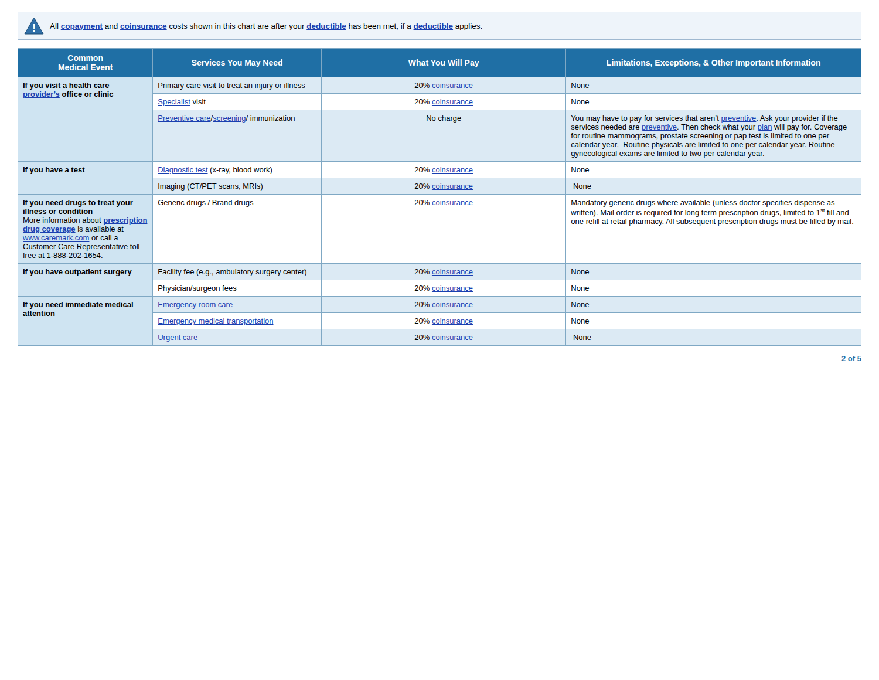!
All copayment and coinsurance costs shown in this chart are after your deductible has been met, if a deductible applies.
| Common Medical Event | Services You May Need | What You Will Pay | Limitations, Exceptions, & Other Important Information |
| --- | --- | --- | --- |
| If you visit a health care provider’s office or clinic | Primary care visit to treat an injury or illness | 20% coinsurance | None |
| Specialist visit | 20% coinsurance | None |
| Preventive care / screening / immunization | No charge | You may have to pay for services that aren’t preventive . Ask your provider if the services needed are preventive . Then check what your plan will pay for. Coverage for routine mammograms, prostate screening or pap test is limited to one per calendar year. Routine physicals are limited to one per calendar year. Routine gynecological exams are limited to two per calendar year. |
| If you have a test | Diagnostic test (x-ray, blood work) | 20% coinsurance | None |
| Imaging (CT/PET scans, MRIs) | 20% coinsurance | None |
| If you need drugs to treat your illness or condition More information about prescription drug coverage is available at www.caremark.com or call a Customer Care Representative toll free at 1-888-202-1654. | Generic drugs / Brand drugs | 20% coinsurance | Mandatory generic drugs where available (unless doctor specifies dispense as written). Mail order is required for long term prescription drugs, limited to 1 st fill and one refill at retail pharmacy. All subsequent prescription drugs must be filled by mail. |
| If you have outpatient surgery | Facility fee (e.g., ambulatory surgery center) | 20% coinsurance | None |
| Physician/surgeon fees | 20% coinsurance | None |
| If you need immediate medical attention | Emergency room care | 20% coinsurance | None |
| Emergency medical transportation | 20% coinsurance | None |
| Urgent care | 20% coinsurance | None |
2 of 5